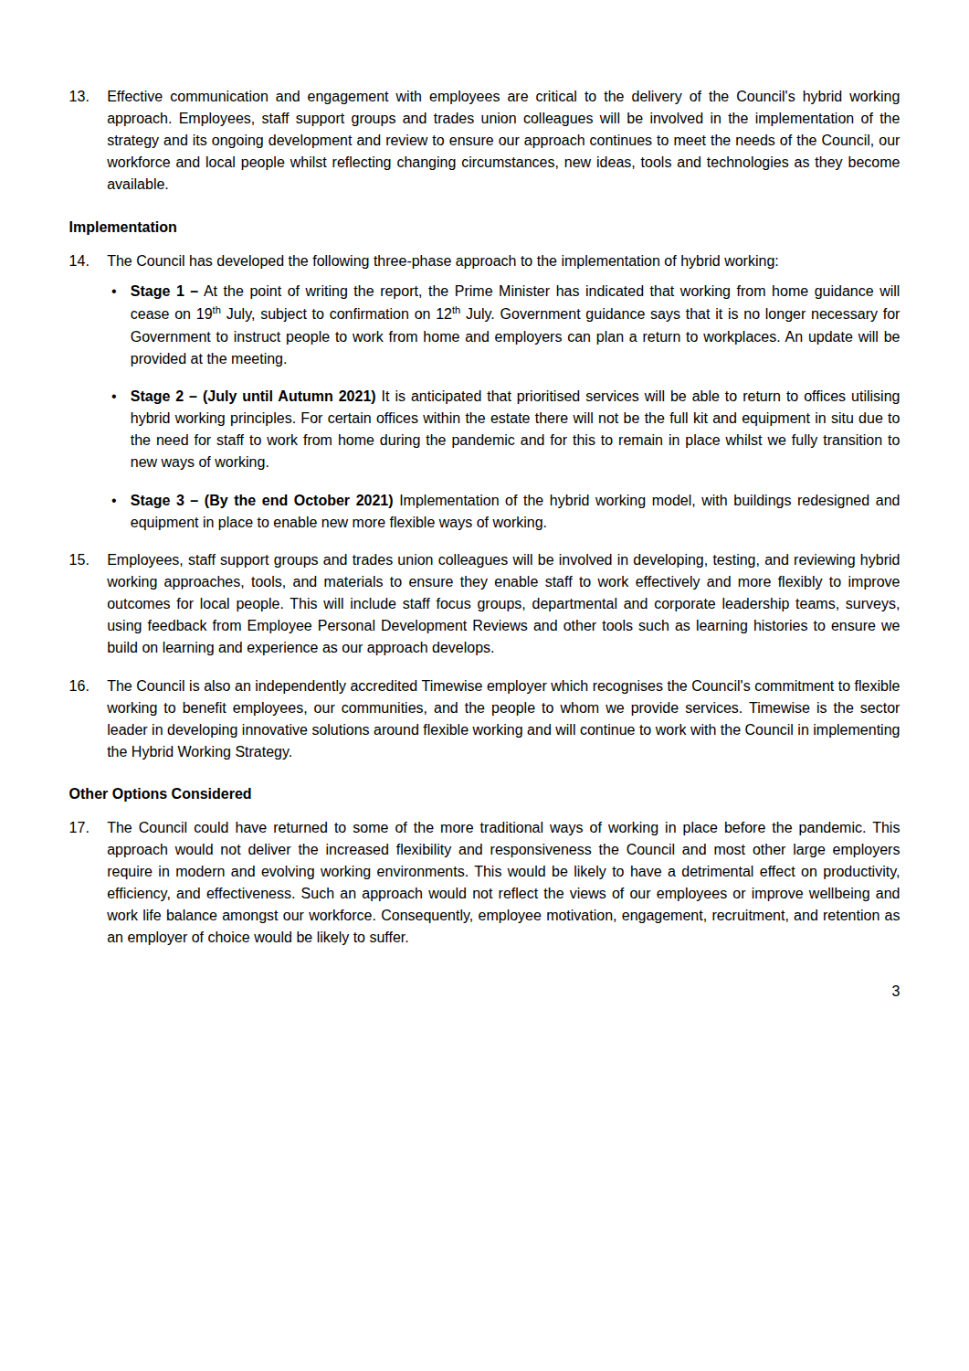13. Effective communication and engagement with employees are critical to the delivery of the Council's hybrid working approach. Employees, staff support groups and trades union colleagues will be involved in the implementation of the strategy and its ongoing development and review to ensure our approach continues to meet the needs of the Council, our workforce and local people whilst reflecting changing circumstances, new ideas, tools and technologies as they become available.
Implementation
14. The Council has developed the following three-phase approach to the implementation of hybrid working:
Stage 1 – At the point of writing the report, the Prime Minister has indicated that working from home guidance will cease on 19th July, subject to confirmation on 12th July. Government guidance says that it is no longer necessary for Government to instruct people to work from home and employers can plan a return to workplaces. An update will be provided at the meeting.
Stage 2 – (July until Autumn 2021) It is anticipated that prioritised services will be able to return to offices utilising hybrid working principles. For certain offices within the estate there will not be the full kit and equipment in situ due to the need for staff to work from home during the pandemic and for this to remain in place whilst we fully transition to new ways of working.
Stage 3 – (By the end October 2021) Implementation of the hybrid working model, with buildings redesigned and equipment in place to enable new more flexible ways of working.
15. Employees, staff support groups and trades union colleagues will be involved in developing, testing, and reviewing hybrid working approaches, tools, and materials to ensure they enable staff to work effectively and more flexibly to improve outcomes for local people. This will include staff focus groups, departmental and corporate leadership teams, surveys, using feedback from Employee Personal Development Reviews and other tools such as learning histories to ensure we build on learning and experience as our approach develops.
16. The Council is also an independently accredited Timewise employer which recognises the Council's commitment to flexible working to benefit employees, our communities, and the people to whom we provide services. Timewise is the sector leader in developing innovative solutions around flexible working and will continue to work with the Council in implementing the Hybrid Working Strategy.
Other Options Considered
17. The Council could have returned to some of the more traditional ways of working in place before the pandemic. This approach would not deliver the increased flexibility and responsiveness the Council and most other large employers require in modern and evolving working environments. This would be likely to have a detrimental effect on productivity, efficiency, and effectiveness. Such an approach would not reflect the views of our employees or improve wellbeing and work life balance amongst our workforce. Consequently, employee motivation, engagement, recruitment, and retention as an employer of choice would be likely to suffer.
3